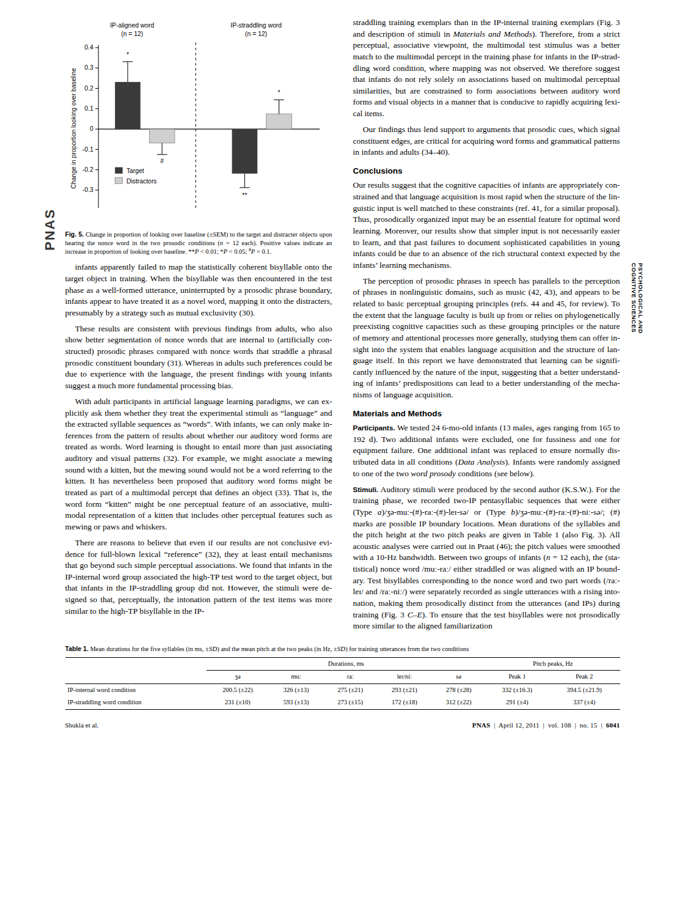PNAS
PSYCHOLOGICAL AND
COGNITIVE SCIENCES
IP-aligned word (n = 12) IP-straddling word (n = 12) Change in proportion looking over baseline 0.4 0.3 0.2 0.1 0 -0.1 -0.2 -0.3 * # ** * Target Distractors
Fig. 5. Change in proportion of looking over baseline (±SEM) to the target and distracter objects upon hearing the nonce word in the two prosodic conditions (n = 12 each). Positive values indicate an increase in proportion of looking over baseline. **P < 0.01; *P < 0.05; #P = 0.1.
infants apparently failed to map the statistically coherent bisyllable onto the target object in training. When the bisyllable was then encountered in the test phase as a well-formed utterance, uninterrupted by a prosodic phrase boundary, infants appear to have treated it as a novel word, mapping it onto the distracters, presumably by a strategy such as mutual exclusivity (30).
These results are consistent with previous findings from adults, who also show better segmentation of nonce words that are internal to (artificially constructed) prosodic phrases compared with nonce words that straddle a phrasal prosodic constituent boundary (31). Whereas in adults such preferences could be due to experience with the language, the present findings with young infants suggest a much more fundamental processing bias.
With adult participants in artificial language learning paradigms, we can explicitly ask them whether they treat the experimental stimuli as “language” and the extracted syllable sequences as “words”. With infants, we can only make inferences from the pattern of results about whether our auditory word forms are treated as words. Word learning is thought to entail more than just associating auditory and visual patterns (32). For example, we might associate a mewing sound with a kitten, but the mewing sound would not be a word referring to the kitten. It has nevertheless been proposed that auditory word forms might be treated as part of a multimodal percept that defines an object (33). That is, the word form “kitten” might be one perceptual feature of an associative, multimodal representation of a kitten that includes other perceptual features such as mewing or paws and whiskers.
There are reasons to believe that even if our results are not conclusive evidence for full-blown lexical “reference” (32), they at least entail mechanisms that go beyond such simple perceptual associations. We found that infants in the IP-internal word group associated the high-TP test word to the target object, but that infants in the IP-straddling group did not. However, the stimuli were designed so that, perceptually, the intonation pattern of the test items was more similar to the high-TP bisyllable in the IP-
straddling training exemplars than in the IP-internal training exemplars (Fig. 3 and description of stimuli in Materials and Methods). Therefore, from a strict perceptual, associative viewpoint, the multimodal test stimulus was a better match to the multimodal percept in the training phase for infants in the IP-straddling word condition, where mapping was not observed. We therefore suggest that infants do not rely solely on associations based on multimodal perceptual similarities, but are constrained to form associations between auditory word forms and visual objects in a manner that is conducive to rapidly acquiring lexical items.
Our findings thus lend support to arguments that prosodic cues, which signal constituent edges, are critical for acquiring word forms and grammatical patterns in infants and adults (34–40).
Conclusions
Our results suggest that the cognitive capacities of infants are appropriately constrained and that language acquisition is most rapid when the structure of the linguistic input is well matched to these constraints (ref. 41, for a similar proposal). Thus, prosodically organized input may be an essential feature for optimal word learning. Moreover, our results show that simpler input is not necessarily easier to learn, and that past failures to document sophisticated capabilities in young infants could be due to an absence of the rich structural context expected by the infants’ learning mechanisms.
The perception of prosodic phrases in speech has parallels to the perception of phrases in nonlinguistic domains, such as music (42, 43), and appears to be related to basic perceptual grouping principles (refs. 44 and 45, for review). To the extent that the language faculty is built up from or relies on phylogenetically preexisting cognitive capacities such as these grouping principles or the nature of memory and attentional processes more generally, studying them can offer insight into the system that enables language acquisition and the structure of language itself. In this report we have demonstrated that learning can be significantly influenced by the nature of the input, suggesting that a better understanding of infants’ predispositions can lead to a better understanding of the mechanisms of language acquisition.
Materials and Methods
Participants. We tested 24 6-mo-old infants (13 males, ages ranging from 165 to 192 d). Two additional infants were excluded, one for fussiness and one for equipment failure. One additional infant was replaced to ensure normally distributed data in all conditions (Data Analysis). Infants were randomly assigned to one of the two word prosody conditions (see below).
Stimuli. Auditory stimuli were produced by the second author (K.S.W.). For the training phase, we recorded two-IP pentasyllabic sequences that were either (Type a)/ʒə-muː-(#)-raː-(#)-leɪ-sə/ or (Type b)/ʒə-muː-(#)-raː-(#)-niː-sə/; (#) marks are possible IP boundary locations. Mean durations of the syllables and the pitch height at the two pitch peaks are given in Table 1 (also Fig. 3). All acoustic analyses were carried out in Praat (46); the pitch values were smoothed with a 10-Hz bandwidth. Between two groups of infants (n = 12 each), the (statistical) nonce word /muː-raː/ either straddled or was aligned with an IP boundary. Test bisyllables corresponding to the nonce word and two part words (/raː-leɪ/ and /raː-niː/) were separately recorded as single utterances with a rising intonation, making them prosodically distinct from the utterances (and IPs) during training (Fig. 3 C–E). To ensure that the test bisyllables were not prosodically more similar to the aligned familiarization
Table 1. Mean durations for the five syllables (in ms, ±SD) and the mean pitch at the two peaks (in Hz, ±SD) for training utterances from the two conditions
| | Durations, ms | Pitch peaks, Hz |
| --- | --- | --- |
| | ʒə | muː | raː | leɪ/niː | sə | Peak 1 | Peak 2 |
| IP-internal word condition | 200.5 (±22) | 326 (±13) | 275 (±21) | 293 (±21) | 278 (±28) | 332 (±16.3) | 394.5 (±21.9) |
| IP-straddling word condition | 231 (±10) | 593 (±13) | 273 (±15) | 172 (±18) | 312 (±22) | 291 (±4) | 337 (±4) |
Shukla et al.
PNAS | April 12, 2011 | vol. 108 | no. 15 | 6041